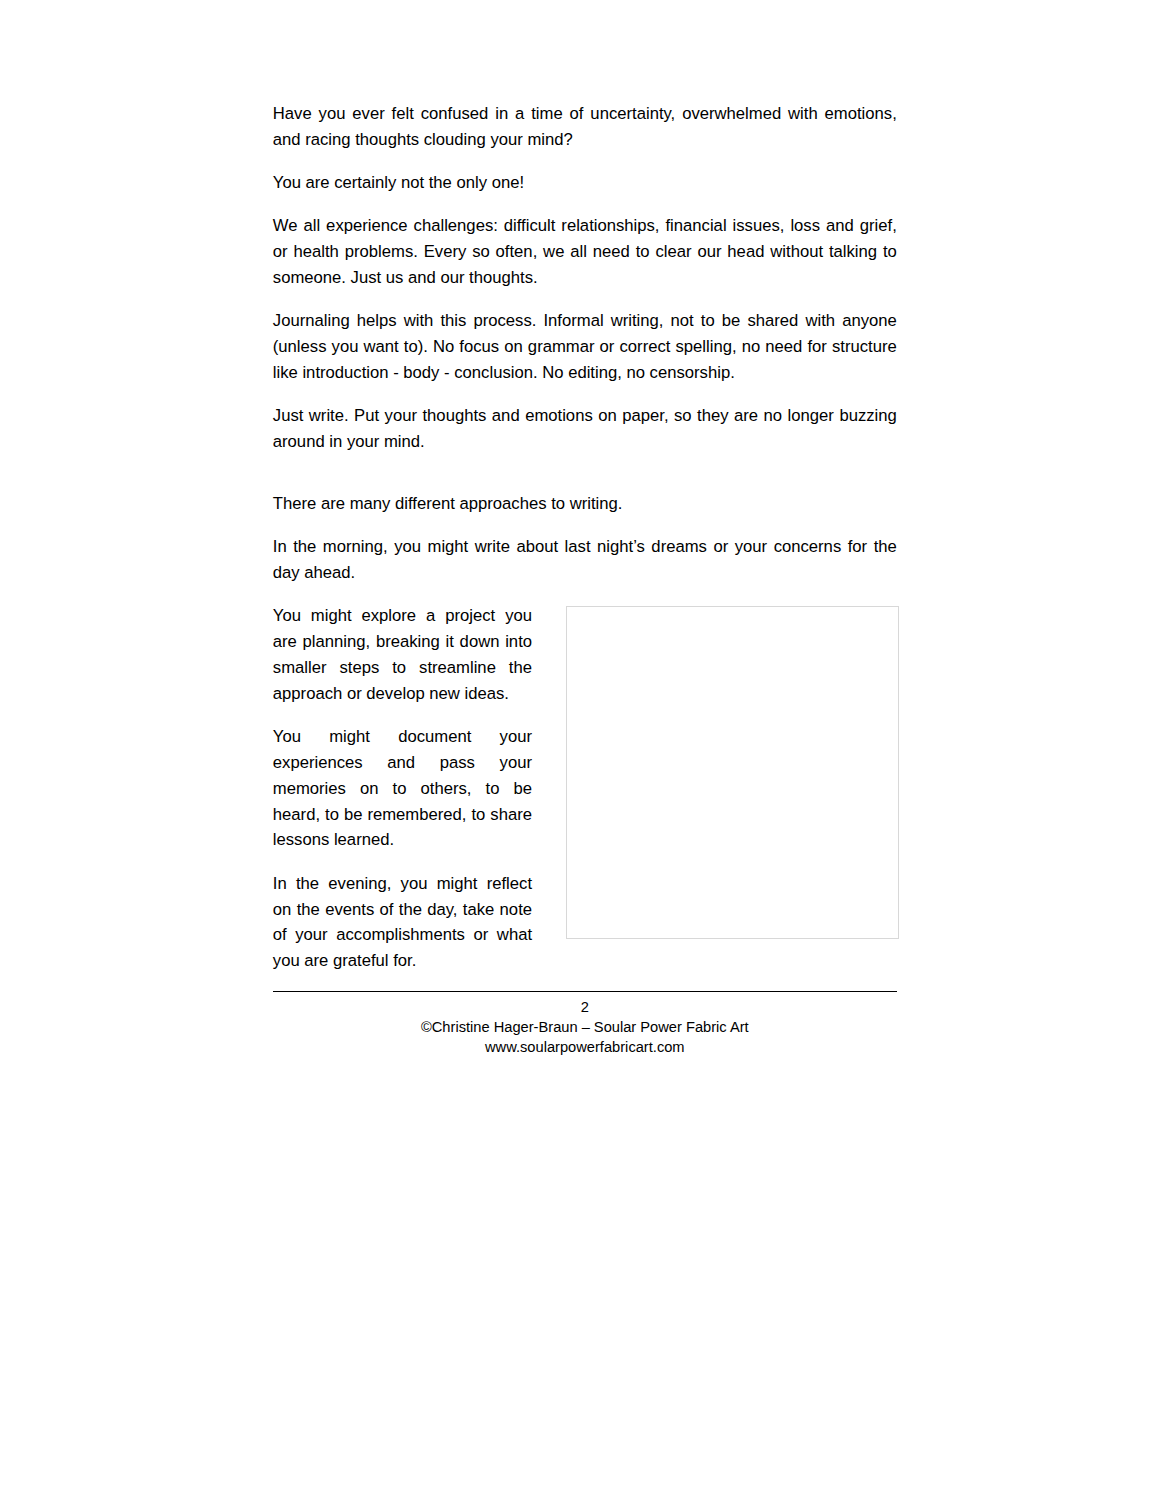Have you ever felt confused in a time of uncertainty, overwhelmed with emotions, and racing thoughts clouding your mind?
You are certainly not the only one!
We all experience challenges: difficult relationships, financial issues, loss and grief, or health problems. Every so often, we all need to clear our head without talking to someone. Just us and our thoughts.
Journaling helps with this process. Informal writing, not to be shared with anyone (unless you want to). No focus on grammar or correct spelling, no need for structure like introduction - body - conclusion. No editing, no censorship.
Just write. Put your thoughts and emotions on paper, so they are no longer buzzing around in your mind.
There are many different approaches to writing.
In the morning, you might write about last night’s dreams or your concerns for the day ahead.
You might explore a project you are planning, breaking it down into smaller steps to streamline the approach or develop new ideas.
You might document your experiences and pass your memories on to others, to be heard, to be remembered, to share lessons learned.
In the evening, you might reflect on the events of the day, take note of your accomplishments or what you are grateful for.
2 ©Christine Hager-Braun – Soular Power Fabric Art
www.soularpowerfabricart.com